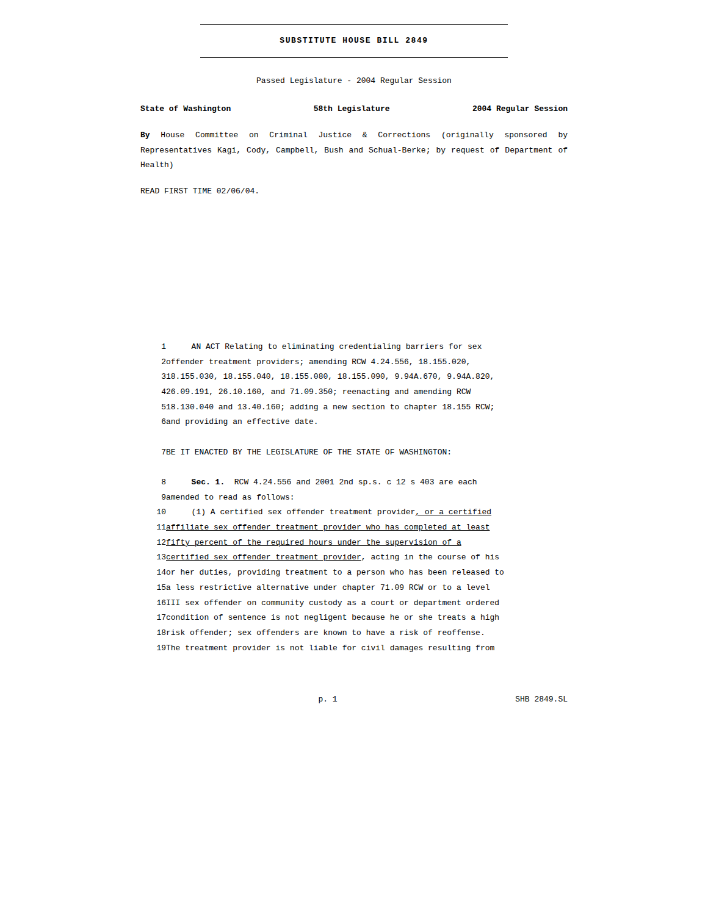SUBSTITUTE HOUSE BILL 2849
Passed Legislature - 2004 Regular Session
State of Washington 58th Legislature 2004 Regular Session
By House Committee on Criminal Justice & Corrections (originally sponsored by Representatives Kagi, Cody, Campbell, Bush and Schual-Berke; by request of Department of Health)
READ FIRST TIME 02/06/04.
| 1 | AN ACT Relating to eliminating credentialing barriers for sex |
| 2 | offender treatment providers; amending RCW 4.24.556, 18.155.020, |
| 3 | 18.155.030, 18.155.040, 18.155.080, 18.155.090, 9.94A.670, 9.94A.820, |
| 4 | 26.09.191, 26.10.160, and 71.09.350; reenacting and amending RCW |
| 5 | 18.130.040 and 13.40.160; adding a new section to chapter 18.155 RCW; |
| 6 | and providing an effective date. |
| 7 | BE IT ENACTED BY THE LEGISLATURE OF THE STATE OF WASHINGTON: |
| 8 | Sec. 1. RCW 4.24.556 and 2001 2nd sp.s. c 12 s 403 are each |
| 9 | amended to read as follows: |
| 10 | (1) A certified sex offender treatment provider , or a certified |
| 11 | affiliate sex offender treatment provider who has completed at least |
| 12 | fifty percent of the required hours under the supervision of a |
| 13 | certified sex offender treatment provider , acting in the course of his |
| 14 | or her duties, providing treatment to a person who has been released to |
| 15 | a less restrictive alternative under chapter 71.09 RCW or to a level |
| 16 | III sex offender on community custody as a court or department ordered |
| 17 | condition of sentence is not negligent because he or she treats a high |
| 18 | risk offender; sex offenders are known to have a risk of reoffense. |
| 19 | The treatment provider is not liable for civil damages resulting from |
p. 1 SHB 2849.SL